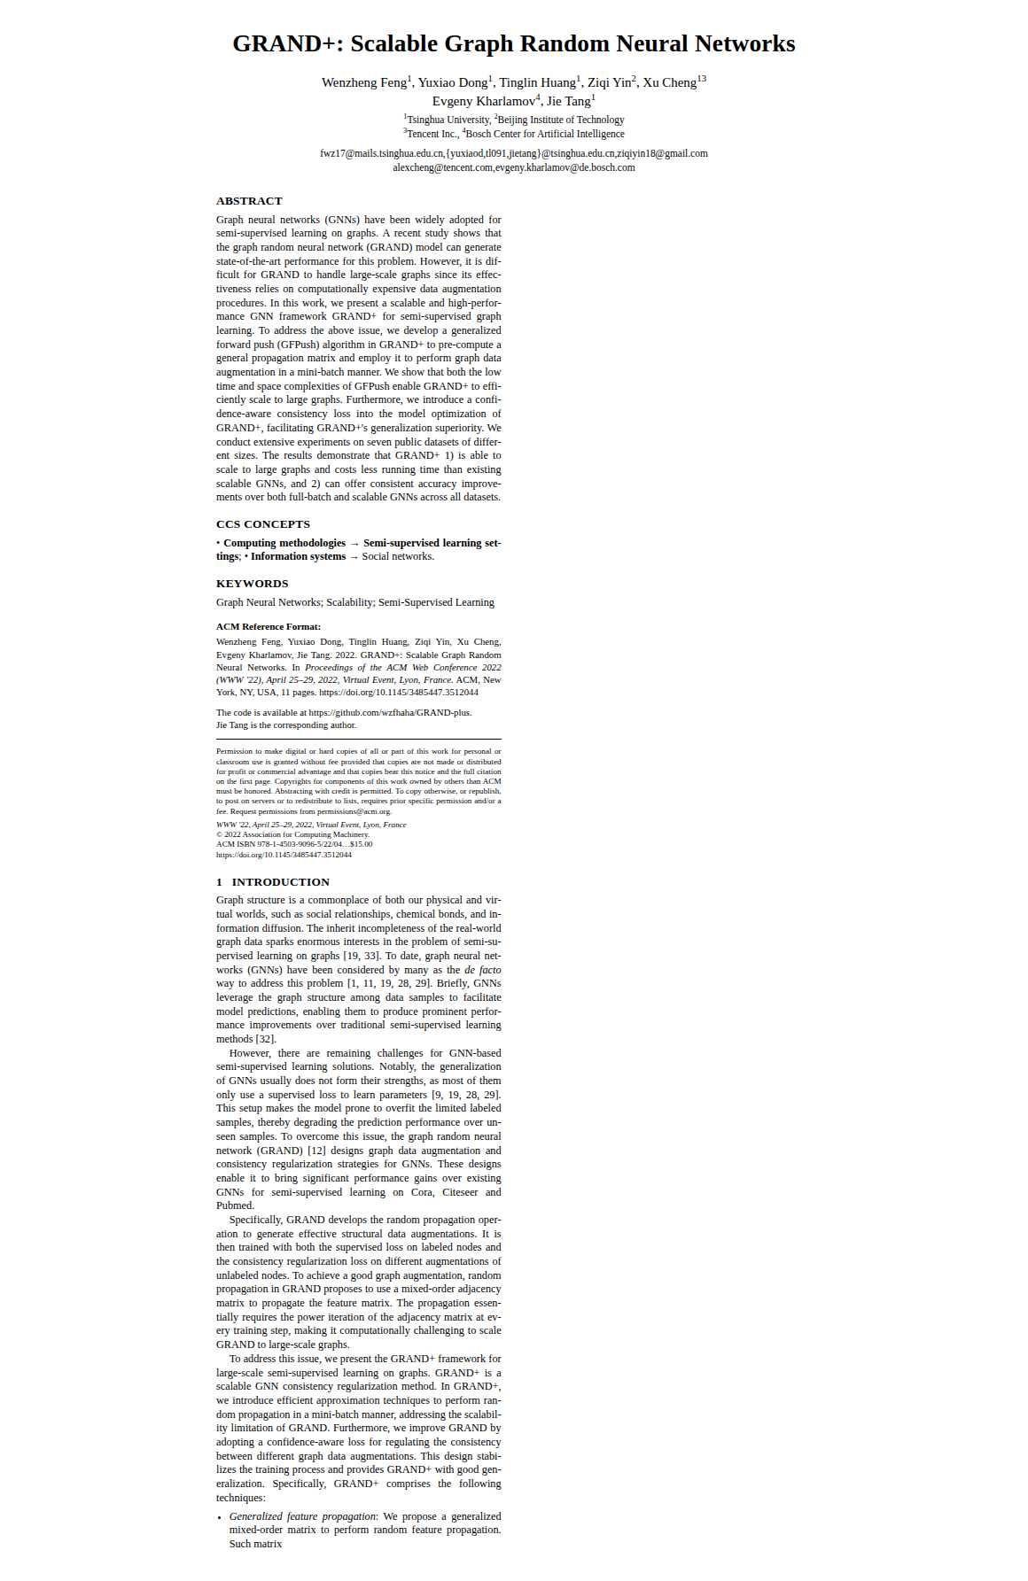GRAND+: Scalable Graph Random Neural Networks
Wenzheng Feng1, Yuxiao Dong1, Tinglin Huang1, Ziqi Yin2, Xu Cheng13
Evgeny Kharlamov4, Jie Tang1
1Tsinghua University, 2Beijing Institute of Technology
3Tencent Inc., 4Bosch Center for Artificial Intelligence
fwz17@mails.tsinghua.edu.cn,{yuxiaod,tl091,jietang}@tsinghua.edu.cn,ziqiyin18@gmail.com
alexcheng@tencent.com,evgeny.kharlamov@de.bosch.com
ABSTRACT
Graph neural networks (GNNs) have been widely adopted for semi-supervised learning on graphs. A recent study shows that the graph random neural network (GRAND) model can generate state-of-the-art performance for this problem. However, it is difficult for GRAND to handle large-scale graphs since its effectiveness relies on computationally expensive data augmentation procedures. In this work, we present a scalable and high-performance GNN framework GRAND+ for semi-supervised graph learning. To address the above issue, we develop a generalized forward push (GFPush) algorithm in GRAND+ to pre-compute a general propagation matrix and employ it to perform graph data augmentation in a mini-batch manner. We show that both the low time and space complexities of GFPush enable GRAND+ to efficiently scale to large graphs. Furthermore, we introduce a confidence-aware consistency loss into the model optimization of GRAND+, facilitating GRAND+'s generalization superiority. We conduct extensive experiments on seven public datasets of different sizes. The results demonstrate that GRAND+ 1) is able to scale to large graphs and costs less running time than existing scalable GNNs, and 2) can offer consistent accuracy improvements over both full-batch and scalable GNNs across all datasets.
CCS CONCEPTS
• Computing methodologies → Semi-supervised learning settings; • Information systems → Social networks.
KEYWORDS
Graph Neural Networks; Scalability; Semi-Supervised Learning
ACM Reference Format:
Wenzheng Feng, Yuxiao Dong, Tinglin Huang, Ziqi Yin, Xu Cheng, Evgeny Kharlamov, Jie Tang. 2022. GRAND+: Scalable Graph Random Neural Networks. In Proceedings of the ACM Web Conference 2022 (WWW '22), April 25–29, 2022, Virtual Event, Lyon, France. ACM, New York, NY, USA, 11 pages. https://doi.org/10.1145/3485447.3512044
The code is available at https://github.com/wzfhaha/GRAND-plus.
Jie Tang is the corresponding author.
Permission to make digital or hard copies of all or part of this work for personal or classroom use is granted without fee provided that copies are not made or distributed for profit or commercial advantage and that copies bear this notice and the full citation on the first page. Copyrights for components of this work owned by others than ACM must be honored. Abstracting with credit is permitted. To copy otherwise, or republish, to post on servers or to redistribute to lists, requires prior specific permission and/or a fee. Request permissions from permissions@acm.org.
WWW '22, April 25–29, 2022, Virtual Event, Lyon, France
© 2022 Association for Computing Machinery.
ACM ISBN 978-1-4503-9096-5/22/04…$15.00
https://doi.org/10.1145/3485447.3512044
1 INTRODUCTION
Graph structure is a commonplace of both our physical and virtual worlds, such as social relationships, chemical bonds, and information diffusion. The inherit incompleteness of the real-world graph data sparks enormous interests in the problem of semi-supervised learning on graphs [19, 33]. To date, graph neural networks (GNNs) have been considered by many as the de facto way to address this problem [1, 11, 19, 28, 29]. Briefly, GNNs leverage the graph structure among data samples to facilitate model predictions, enabling them to produce prominent performance improvements over traditional semi-supervised learning methods [32].
However, there are remaining challenges for GNN-based semi-supervised learning solutions. Notably, the generalization of GNNs usually does not form their strengths, as most of them only use a supervised loss to learn parameters [9, 19, 28, 29]. This setup makes the model prone to overfit the limited labeled samples, thereby degrading the prediction performance over unseen samples. To overcome this issue, the graph random neural network (GRAND) [12] designs graph data augmentation and consistency regularization strategies for GNNs. These designs enable it to bring significant performance gains over existing GNNs for semi-supervised learning on Cora, Citeseer and Pubmed.
Specifically, GRAND develops the random propagation operation to generate effective structural data augmentations. It is then trained with both the supervised loss on labeled nodes and the consistency regularization loss on different augmentations of unlabeled nodes. To achieve a good graph augmentation, random propagation in GRAND proposes to use a mixed-order adjacency matrix to propagate the feature matrix. The propagation essentially requires the power iteration of the adjacency matrix at every training step, making it computationally challenging to scale GRAND to large-scale graphs.
To address this issue, we present the GRAND+ framework for large-scale semi-supervised learning on graphs. GRAND+ is a scalable GNN consistency regularization method. In GRAND+, we introduce efficient approximation techniques to perform random propagation in a mini-batch manner, addressing the scalability limitation of GRAND. Furthermore, we improve GRAND by adopting a confidence-aware loss for regulating the consistency between different graph data augmentations. This design stabilizes the training process and provides GRAND+ with good generalization. Specifically, GRAND+ comprises the following techniques:
Generalized feature propagation: We propose a generalized mixed-order matrix to perform random feature propagation. Such matrix